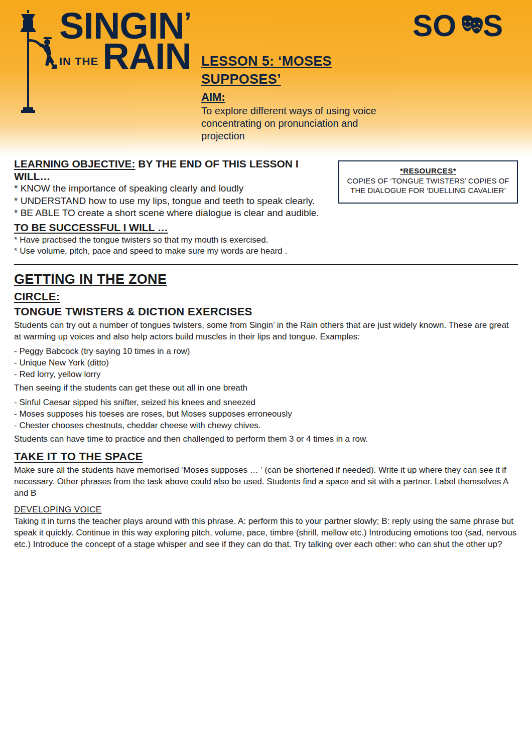SINGIN’ IN THE RAIN
LESSON 5: ‘MOSES SUPPOSES’
AIM:
To explore different ways of using voice concentrating on pronunciation and projection
SO S
LEARNING OBJECTIVE: BY THE END OF THIS LESSON I WILL…
* KNOW the importance of speaking clearly and loudly
* UNDERSTAND how to use my lips, tongue and teeth to speak clearly.
* BE ABLE TO create a short scene where dialogue is clear and audible.
TO BE SUCCESSFUL I WILL …
* Have practised the tongue twisters so that my mouth is exercised.
* Use volume, pitch, pace and speed to make sure my words are heard .
*RESOURCES*
COPIES OF ‘TONGUE TWISTERS’ COPIES OF THE DIALOGUE FOR ‘DUELLING CAVALIER’
GETTING IN THE ZONE
CIRCLE:
TONGUE TWISTERS & DICTION EXERCISES
Students can try out a number of tongues twisters, some from Singin’ in the Rain others that are just widely known. These are great at warming up voices and also help actors build muscles in their lips and tongue. Examples:
- Peggy Babcock (try saying 10 times in a row)
- Unique New York (ditto)
- Red lorry, yellow lorry
Then seeing if the students can get these out all in one breath
- Sinful Caesar sipped his snifter, seized his knees and sneezed
- Moses supposes his toeses are roses, but Moses supposes erroneously
- Chester chooses chestnuts, cheddar cheese with chewy chives.
Students can have time to practice and then challenged to perform them 3 or 4 times in a row.
TAKE IT TO THE SPACE
Make sure all the students have memorised ‘Moses supposes … ’ (can be shortened if needed). Write it up where they can see it if necessary. Other phrases from the task above could also be used. Students find a space and sit with a partner. Label themselves A and B
DEVELOPING VOICE
Taking it in turns the teacher plays around with this phrase. A: perform this to your partner slowly; B: reply using the same phrase but speak it quickly. Continue in this way exploring pitch, volume, pace, timbre (shrill, mellow etc.) Introducing emotions too (sad, nervous etc.) Introduce the concept of a stage whisper and see if they can do that. Try talking over each other: who can shut the other up?